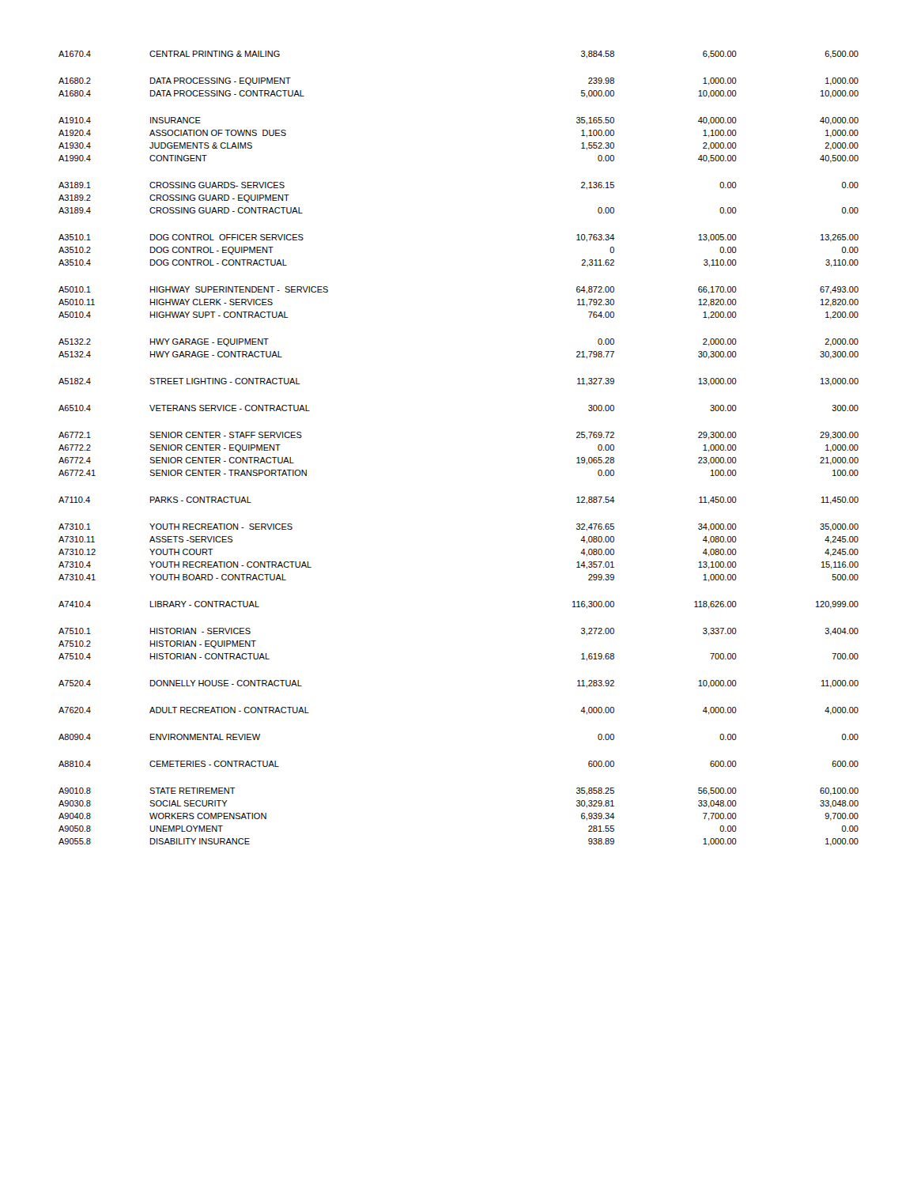| A1670.4 | CENTRAL PRINTING & MAILING | 3,884.58 | 6,500.00 | 6,500.00 |
| A1680.2 | DATA PROCESSING - EQUIPMENT | 239.98 | 1,000.00 | 1,000.00 |
| A1680.4 | DATA PROCESSING - CONTRACTUAL | 5,000.00 | 10,000.00 | 10,000.00 |
| A1910.4 | INSURANCE | 35,165.50 | 40,000.00 | 40,000.00 |
| A1920.4 | ASSOCIATION OF TOWNS DUES | 1,100.00 | 1,100.00 | 1,000.00 |
| A1930.4 | JUDGEMENTS & CLAIMS | 1,552.30 | 2,000.00 | 2,000.00 |
| A1990.4 | CONTINGENT | 0.00 | 40,500.00 | 40,500.00 |
| A3189.1 | CROSSING GUARDS- SERVICES | 2,136.15 | 0.00 | 0.00 |
| A3189.2 | CROSSING GUARD - EQUIPMENT | | | |
| A3189.4 | CROSSING GUARD - CONTRACTUAL | 0.00 | 0.00 | 0.00 |
| A3510.1 | DOG CONTROL OFFICER SERVICES | 10,763.34 | 13,005.00 | 13,265.00 |
| A3510.2 | DOG CONTROL - EQUIPMENT | 0 | 0.00 | 0.00 |
| A3510.4 | DOG CONTROL - CONTRACTUAL | 2,311.62 | 3,110.00 | 3,110.00 |
| A5010.1 | HIGHWAY SUPERINTENDENT - SERVICES | 64,872.00 | 66,170.00 | 67,493.00 |
| A5010.11 | HIGHWAY CLERK - SERVICES | 11,792.30 | 12,820.00 | 12,820.00 |
| A5010.4 | HIGHWAY SUPT - CONTRACTUAL | 764.00 | 1,200.00 | 1,200.00 |
| A5132.2 | HWY GARAGE - EQUIPMENT | 0.00 | 2,000.00 | 2,000.00 |
| A5132.4 | HWY GARAGE - CONTRACTUAL | 21,798.77 | 30,300.00 | 30,300.00 |
| A5182.4 | STREET LIGHTING - CONTRACTUAL | 11,327.39 | 13,000.00 | 13,000.00 |
| A6510.4 | VETERANS SERVICE - CONTRACTUAL | 300.00 | 300.00 | 300.00 |
| A6772.1 | SENIOR CENTER - STAFF SERVICES | 25,769.72 | 29,300.00 | 29,300.00 |
| A6772.2 | SENIOR CENTER - EQUIPMENT | 0.00 | 1,000.00 | 1,000.00 |
| A6772.4 | SENIOR CENTER - CONTRACTUAL | 19,065.28 | 23,000.00 | 21,000.00 |
| A6772.41 | SENIOR CENTER - TRANSPORTATION | 0.00 | 100.00 | 100.00 |
| A7110.4 | PARKS - CONTRACTUAL | 12,887.54 | 11,450.00 | 11,450.00 |
| A7310.1 | YOUTH RECREATION - SERVICES | 32,476.65 | 34,000.00 | 35,000.00 |
| A7310.11 | ASSETS -SERVICES | 4,080.00 | 4,080.00 | 4,245.00 |
| A7310.12 | YOUTH COURT | 4,080.00 | 4,080.00 | 4,245.00 |
| A7310.4 | YOUTH RECREATION - CONTRACTUAL | 14,357.01 | 13,100.00 | 15,116.00 |
| A7310.41 | YOUTH BOARD - CONTRACTUAL | 299.39 | 1,000.00 | 500.00 |
| A7410.4 | LIBRARY - CONTRACTUAL | 116,300.00 | 118,626.00 | 120,999.00 |
| A7510.1 | HISTORIAN - SERVICES | 3,272.00 | 3,337.00 | 3,404.00 |
| A7510.2 | HISTORIAN - EQUIPMENT | | | |
| A7510.4 | HISTORIAN - CONTRACTUAL | 1,619.68 | 700.00 | 700.00 |
| A7520.4 | DONNELLY HOUSE - CONTRACTUAL | 11,283.92 | 10,000.00 | 11,000.00 |
| A7620.4 | ADULT RECREATION - CONTRACTUAL | 4,000.00 | 4,000.00 | 4,000.00 |
| A8090.4 | ENVIRONMENTAL REVIEW | 0.00 | 0.00 | 0.00 |
| A8810.4 | CEMETERIES - CONTRACTUAL | 600.00 | 600.00 | 600.00 |
| A9010.8 | STATE RETIREMENT | 35,858.25 | 56,500.00 | 60,100.00 |
| A9030.8 | SOCIAL SECURITY | 30,329.81 | 33,048.00 | 33,048.00 |
| A9040.8 | WORKERS COMPENSATION | 6,939.34 | 7,700.00 | 9,700.00 |
| A9050.8 | UNEMPLOYMENT | 281.55 | 0.00 | 0.00 |
| A9055.8 | DISABILITY INSURANCE | 938.89 | 1,000.00 | 1,000.00 |